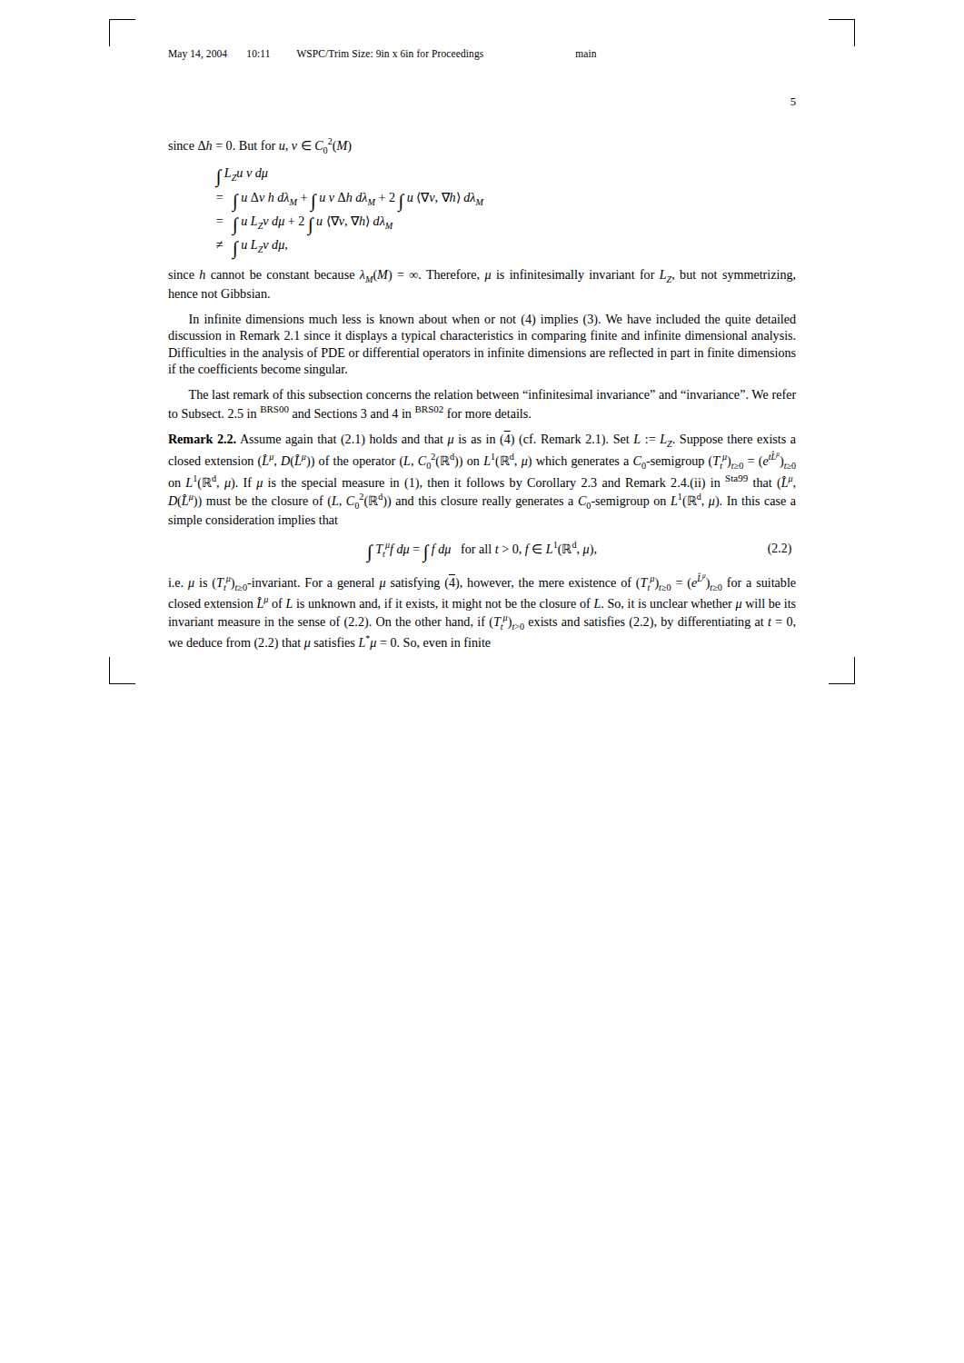May 14, 2004 10:11 WSPC/Trim Size: 9in x 6in for Proceedings main
5
since Δh = 0. But for u, v ∈ C 02(M)
∫ LZu v dμ = ∫ u Δv h dλM + ∫ u v Δh dλM + 2 ∫ u ⟨∇v, ∇h⟩ dλM = ∫ u LZv dμ + 2 ∫ u ⟨∇v, ∇h⟩ dλM ≠ ∫ u LZv dμ,
since h cannot be constant because λM(M) = ∞. Therefore, μ is infinitesimally invariant for LZ, but not symmetrizing, hence not Gibbsian.
In infinite dimensions much less is known about when or not (4) implies (3). We have included the quite detailed discussion in Remark 2.1 since it displays a typical characteristics in comparing finite and infinite dimensional analysis. Difficulties in the analysis of PDE or differential operators in infinite dimensions are reflected in part in finite dimensions if the coefficients become singular.
The last remark of this subsection concerns the relation between “infinitesimal invariance” and “invariance”. We refer to Subsect. 2.5 in BRS00 and Sections 3 and 4 in BRS02 for more details.
Remark 2.2. Assume again that (2.1) holds and that μ is as in (4) (cf. Remark 2.1). Set L := LZ. Suppose there exists a closed extension (L̂μ, D(L̂μ)) of the operator (L, C 02(ℝd)) on L 1(ℝd, μ) which generates a C 0-semigroup (Ttμ)t≥0 = (etL̂μ)t≥0 on L 1(ℝd, μ). If μ is the special measure in (1), then it follows by Corollary 2.3 and Remark 2.4.(ii) in Sta99 that (L̂μ, D(L̂μ)) must be the closure of (L, C 02(ℝd)) and this closure really generates a C 0-semigroup on L 1(ℝd, μ). In this case a simple consideration implies that
∫ Ttμf dμ = ∫ f dμ for all t > 0, f ∈ L 1(ℝd, μ), (2.2)
i.e. μ is (Ttμ)t≥0-invariant. For a general μ satisfying (4), however, the mere existence of (Ttμ)t≥0 = (eL̂μ)t≥0 for a suitable closed extension L̂μ of L is unknown and, if it exists, it might not be the closure of L. So, it is unclear whether μ will be its invariant measure in the sense of (2.2). On the other hand, if (Ttμ)t>0 exists and satisfies (2.2), by differentiating at t = 0, we deduce from (2.2) that μ satisfies L*μ = 0. So, even in finite